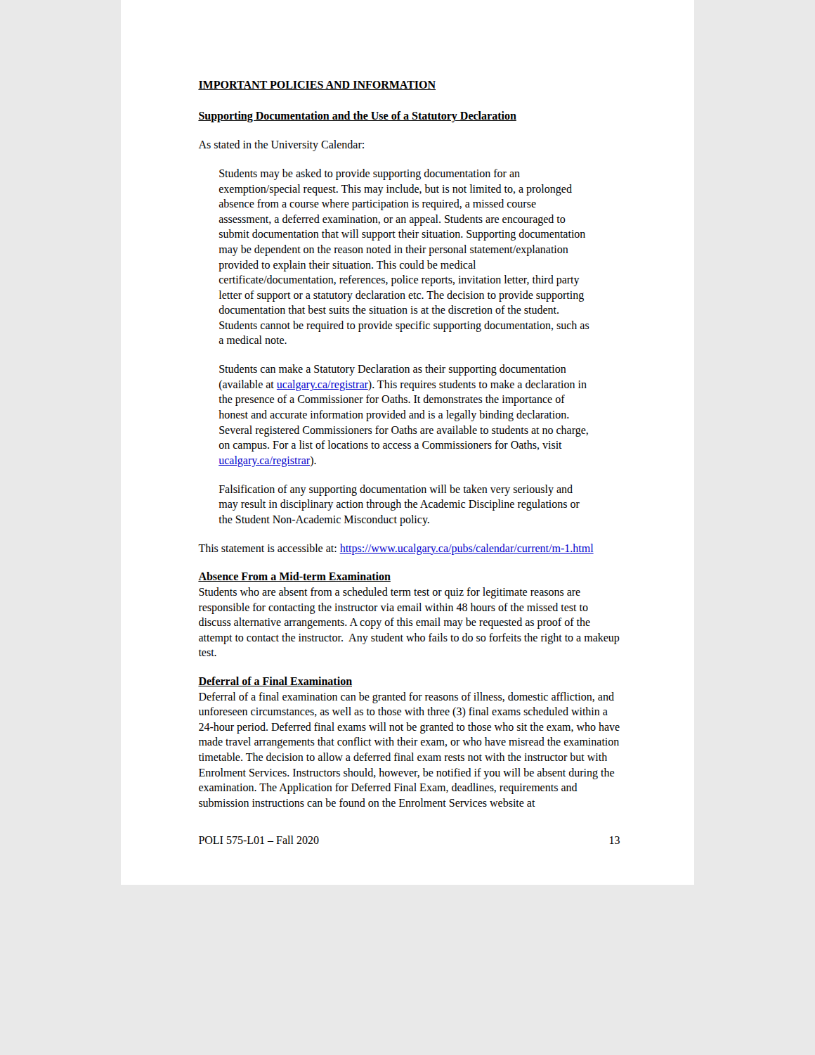IMPORTANT POLICIES AND INFORMATION
Supporting Documentation and the Use of a Statutory Declaration
As stated in the University Calendar:
Students may be asked to provide supporting documentation for an exemption/special request. This may include, but is not limited to, a prolonged absence from a course where participation is required, a missed course assessment, a deferred examination, or an appeal. Students are encouraged to submit documentation that will support their situation. Supporting documentation may be dependent on the reason noted in their personal statement/explanation provided to explain their situation. This could be medical certificate/documentation, references, police reports, invitation letter, third party letter of support or a statutory declaration etc. The decision to provide supporting documentation that best suits the situation is at the discretion of the student. Students cannot be required to provide specific supporting documentation, such as a medical note.
Students can make a Statutory Declaration as their supporting documentation (available at ucalgary.ca/registrar). This requires students to make a declaration in the presence of a Commissioner for Oaths. It demonstrates the importance of honest and accurate information provided and is a legally binding declaration. Several registered Commissioners for Oaths are available to students at no charge, on campus. For a list of locations to access a Commissioners for Oaths, visit ucalgary.ca/registrar).
Falsification of any supporting documentation will be taken very seriously and may result in disciplinary action through the Academic Discipline regulations or the Student Non-Academic Misconduct policy.
This statement is accessible at: https://www.ucalgary.ca/pubs/calendar/current/m-1.html
Absence From a Mid-term Examination
Students who are absent from a scheduled term test or quiz for legitimate reasons are responsible for contacting the instructor via email within 48 hours of the missed test to discuss alternative arrangements. A copy of this email may be requested as proof of the attempt to contact the instructor. Any student who fails to do so forfeits the right to a makeup test.
Deferral of a Final Examination
Deferral of a final examination can be granted for reasons of illness, domestic affliction, and unforeseen circumstances, as well as to those with three (3) final exams scheduled within a 24-hour period. Deferred final exams will not be granted to those who sit the exam, who have made travel arrangements that conflict with their exam, or who have misread the examination timetable. The decision to allow a deferred final exam rests not with the instructor but with Enrolment Services. Instructors should, however, be notified if you will be absent during the examination. The Application for Deferred Final Exam, deadlines, requirements and submission instructions can be found on the Enrolment Services website at
POLI 575-L01 – Fall 2020 13